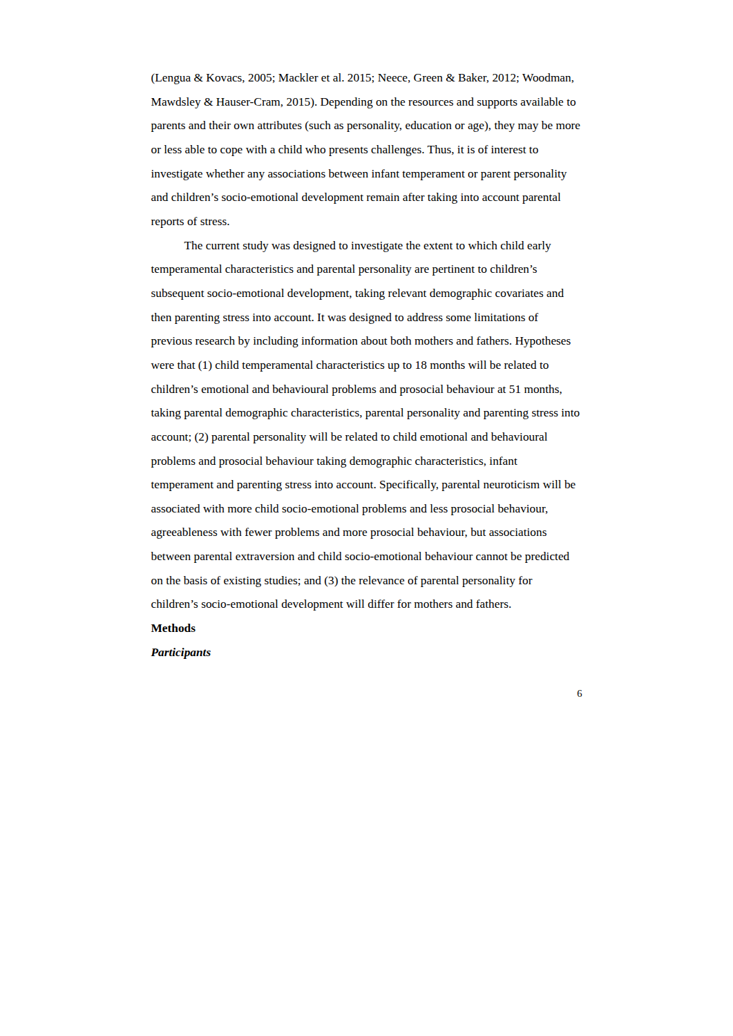(Lengua & Kovacs, 2005; Mackler et al. 2015; Neece, Green & Baker, 2012; Woodman, Mawdsley & Hauser-Cram, 2015). Depending on the resources and supports available to parents and their own attributes (such as personality, education or age), they may be more or less able to cope with a child who presents challenges. Thus, it is of interest to investigate whether any associations between infant temperament or parent personality and children’s socio-emotional development remain after taking into account parental reports of stress.
The current study was designed to investigate the extent to which child early temperamental characteristics and parental personality are pertinent to children’s subsequent socio-emotional development, taking relevant demographic covariates and then parenting stress into account. It was designed to address some limitations of previous research by including information about both mothers and fathers. Hypotheses were that (1) child temperamental characteristics up to 18 months will be related to children’s emotional and behavioural problems and prosocial behaviour at 51 months, taking parental demographic characteristics, parental personality and parenting stress into account; (2) parental personality will be related to child emotional and behavioural problems and prosocial behaviour taking demographic characteristics, infant temperament and parenting stress into account. Specifically, parental neuroticism will be associated with more child socio-emotional problems and less prosocial behaviour, agreeableness with fewer problems and more prosocial behaviour, but associations between parental extraversion and child socio-emotional behaviour cannot be predicted on the basis of existing studies; and (3) the relevance of parental personality for children’s socio-emotional development will differ for mothers and fathers.
Methods
Participants
6